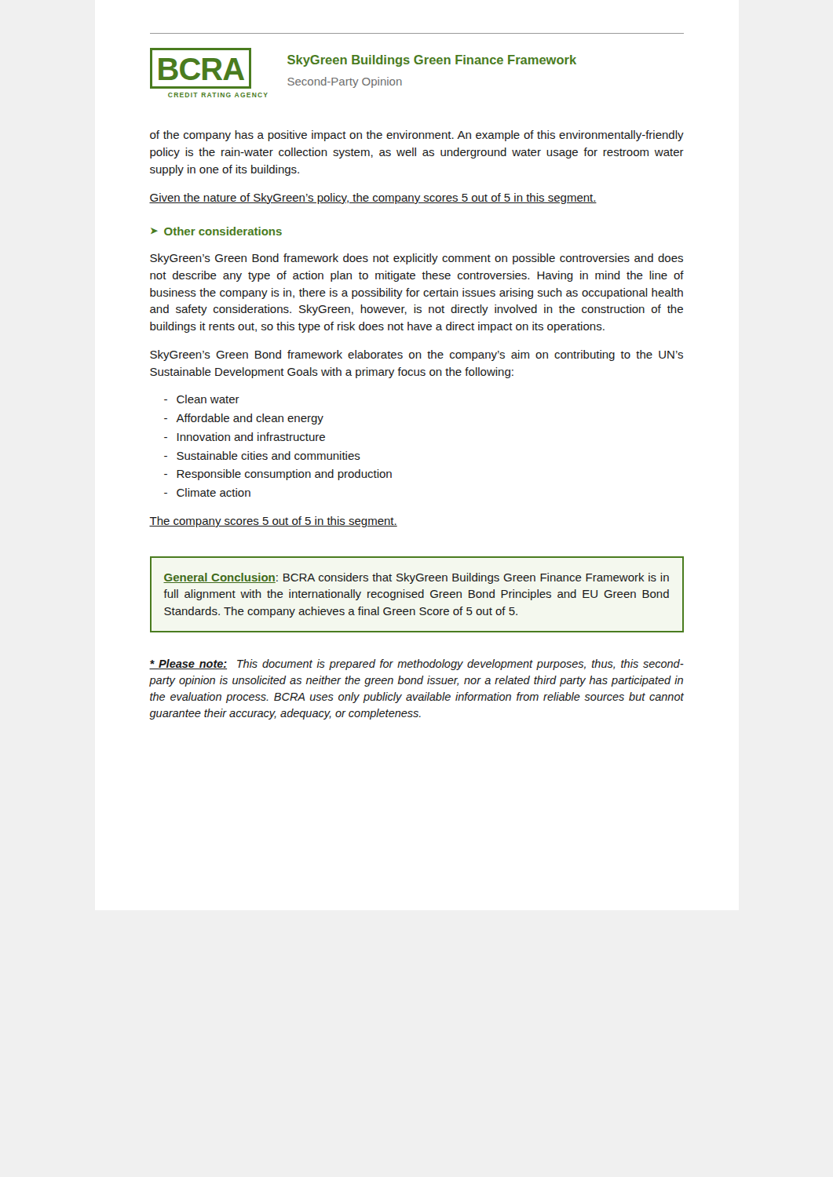BCRA
CREDIT RATING AGENCY
SkyGreen Buildings Green Finance Framework
Second-Party Opinion
of the company has a positive impact on the environment. An example of this environmentally-friendly policy is the rain-water collection system, as well as underground water usage for restroom water supply in one of its buildings.
Given the nature of SkyGreen’s policy, the company scores 5 out of 5 in this segment.
Other considerations
SkyGreen’s Green Bond framework does not explicitly comment on possible controversies and does not describe any type of action plan to mitigate these controversies. Having in mind the line of business the company is in, there is a possibility for certain issues arising such as occupational health and safety considerations. SkyGreen, however, is not directly involved in the construction of the buildings it rents out, so this type of risk does not have a direct impact on its operations.
SkyGreen’s Green Bond framework elaborates on the company’s aim on contributing to the UN’s Sustainable Development Goals with a primary focus on the following:
Clean water
Affordable and clean energy
Innovation and infrastructure
Sustainable cities and communities
Responsible consumption and production
Climate action
The company scores 5 out of 5 in this segment.
General Conclusion: BCRA considers that SkyGreen Buildings Green Finance Framework is in full alignment with the internationally recognised Green Bond Principles and EU Green Bond Standards. The company achieves a final Green Score of 5 out of 5.
* Please note: This document is prepared for methodology development purposes, thus, this second-party opinion is unsolicited as neither the green bond issuer, nor a related third party has participated in the evaluation process. BCRA uses only publicly available information from reliable sources but cannot guarantee their accuracy, adequacy, or completeness.